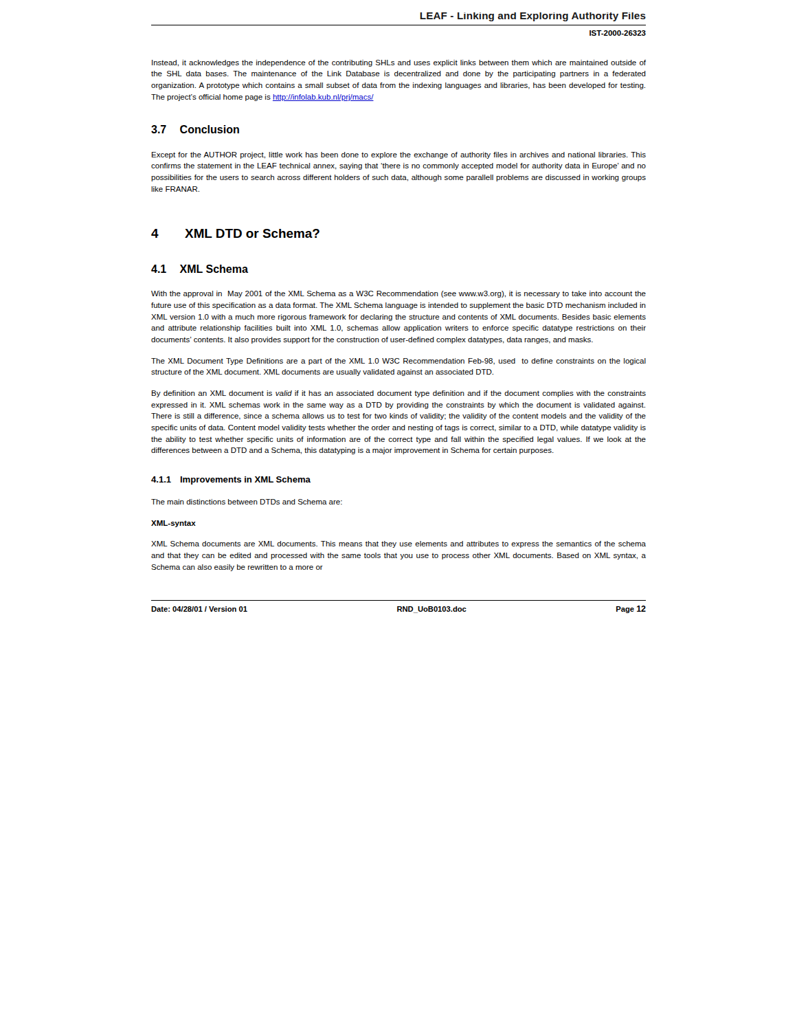LEAF - Linking and Exploring Authority Files
IST-2000-26323
Instead, it acknowledges the independence of the contributing SHLs and uses explicit links between them which are maintained outside of the SHL data bases. The maintenance of the Link Database is decentralized and done by the participating partners in a federated organization. A prototype which contains a small subset of data from the indexing languages and libraries, has been developed for testing. The project’s official home page is http://infolab.kub.nl/prj/macs/
3.7 Conclusion
Except for the AUTHOR project, little work has been done to explore the exchange of authority files in archives and national libraries. This confirms the statement in the LEAF technical annex, saying that ‘there is no commonly accepted model for authority data in Europe’ and no possibilities for the users to search across different holders of such data, although some parallell problems are discussed in working groups like FRANAR.
4 XML DTD or Schema?
4.1 XML Schema
With the approval in May 2001 of the XML Schema as a W3C Recommendation (see www.w3.org), it is necessary to take into account the future use of this specification as a data format. The XML Schema language is intended to supplement the basic DTD mechanism included in XML version 1.0 with a much more rigorous framework for declaring the structure and contents of XML documents. Besides basic elements and attribute relationship facilities built into XML 1.0, schemas allow application writers to enforce specific datatype restrictions on their documents’ contents. It also provides support for the construction of user-defined complex datatypes, data ranges, and masks.
The XML Document Type Definitions are a part of the XML 1.0 W3C Recommendation Feb-98, used to define constraints on the logical structure of the XML document. XML documents are usually validated against an associated DTD.
By definition an XML document is valid if it has an associated document type definition and if the document complies with the constraints expressed in it. XML schemas work in the same way as a DTD by providing the constraints by which the document is validated against. There is still a difference, since a schema allows us to test for two kinds of validity; the validity of the content models and the validity of the specific units of data. Content model validity tests whether the order and nesting of tags is correct, similar to a DTD, while datatype validity is the ability to test whether specific units of information are of the correct type and fall within the specified legal values. If we look at the differences between a DTD and a Schema, this datatyping is a major improvement in Schema for certain purposes.
4.1.1 Improvements in XML Schema
The main distinctions between DTDs and Schema are:
XML-syntax
XML Schema documents are XML documents. This means that they use elements and attributes to express the semantics of the schema and that they can be edited and processed with the same tools that you use to process other XML documents. Based on XML syntax, a Schema can also easily be rewritten to a more or
Date: 04/28/01 / Version 01
RND_UoB0103.doc
Page 12